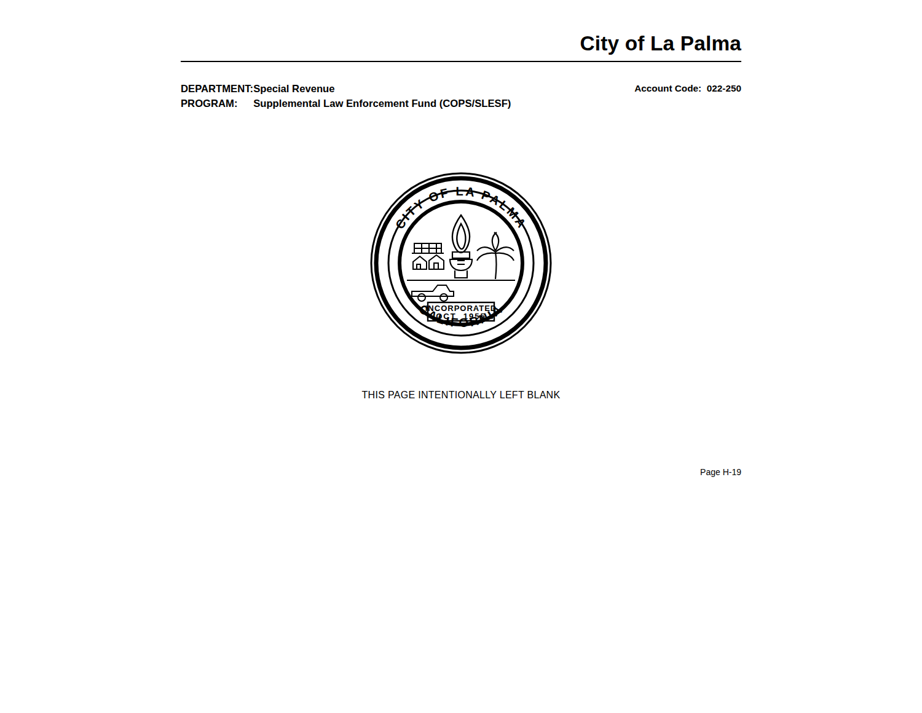City of La Palma
Account Code: 022-250
| DEPARTMENT: | Special Revenue |
| PROGRAM: | Supplemental Law Enforcement Fund (COPS/SLESF) |
CITY OF LA PALMA CALIFORNIA INCORPORATED OCT 1955
THIS PAGE INTENTIONALLY LEFT BLANK
Page H-19